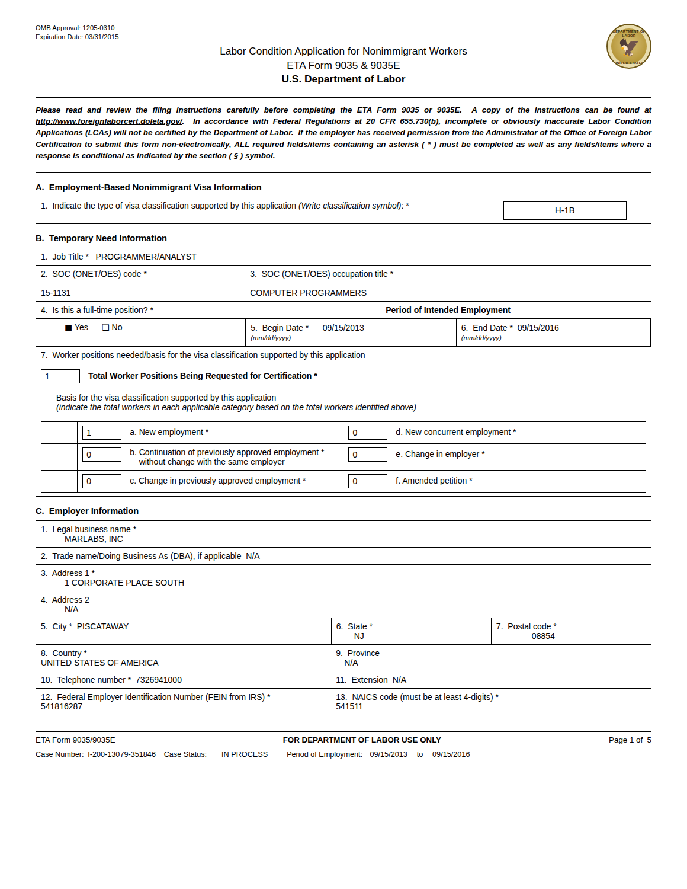OMB Approval: 1205-0310
Expiration Date: 03/31/2015
DEPARTMENT OF LABOR
🦅
UNITED STATES
Labor Condition Application for Nonimmigrant Workers
ETA Form 9035 & 9035E
U.S. Department of Labor
Please read and review the filing instructions carefully before completing the ETA Form 9035 or 9035E. A copy of the instructions can be found at http://www.foreignlaborcert.doleta.gov/. In accordance with Federal Regulations at 20 CFR 655.730(b), incomplete or obviously inaccurate Labor Condition Applications (LCAs) will not be certified by the Department of Labor. If the employer has received permission from the Administrator of the Office of Foreign Labor Certification to submit this form non-electronically, ALL required fields/items containing an asterisk ( * ) must be completed as well as any fields/items where a response is conditional as indicated by the section ( § ) symbol.
A. Employment-Based Nonimmigrant Visa Information
| 1. Indicate the type of visa classification supported by this application (Write classification symbol) : * | H-1B |
B. Temporary Need Information
| 1. Job Title * PROGRAMMER/ANALYST |
| 2. SOC (ONET/OES) code * 15-1131 | 3. SOC (ONET/OES) occupation title * COMPUTER PROGRAMMERS |
| 4. Is this a full-time position? * | Period of Intended Employment |
| ■ Yes ❑ No | / 5. Begin Date * 09/15/2013 (mm/dd/yyyy) / 6. End Date * 09/15/2016 (mm/dd/yyyy) / |
| 7. Worker positions needed/basis for the visa classification supported by this application 1 Total Worker Positions Being Requested for Certification * Basis for the visa classification supported by this application (indicate the total workers in each applicable category based on the total workers identified above) / / 1 a. New employment * / 0 d. New concurrent employment * / / / 0 b. Continuation of previously approved employment * without change with the same employer / 0 e. Change in employer * / / / 0 c. Change in previously approved employment * / 0 f. Amended petition * / |
C. Employer Information
| 1. Legal business name * MARLABS, INC |
| 2. Trade name/Doing Business As (DBA), if applicable N/A |
| 3. Address 1 * 1 CORPORATE PLACE SOUTH |
| 4. Address 2 N/A |
| 5. City * PISCATAWAY | 6. State * NJ | 7. Postal code * 08854 |
| 8. Country * UNITED STATES OF AMERICA | 9. Province N/A |
| 10. Telephone number * 7326941000 | 11. Extension N/A |
| 12. Federal Employer Identification Number (FEIN from IRS) * 541816287 | 13. NAICS code (must be at least 4-digits) * 541511 |
ETA Form 9035/9035E
FOR DEPARTMENT OF LABOR USE ONLY
Page 1 of 5
Case Number:I-200-13079-351846 Case Status:IN PROCESS Period of Employment:09/15/2013 to 09/15/2016